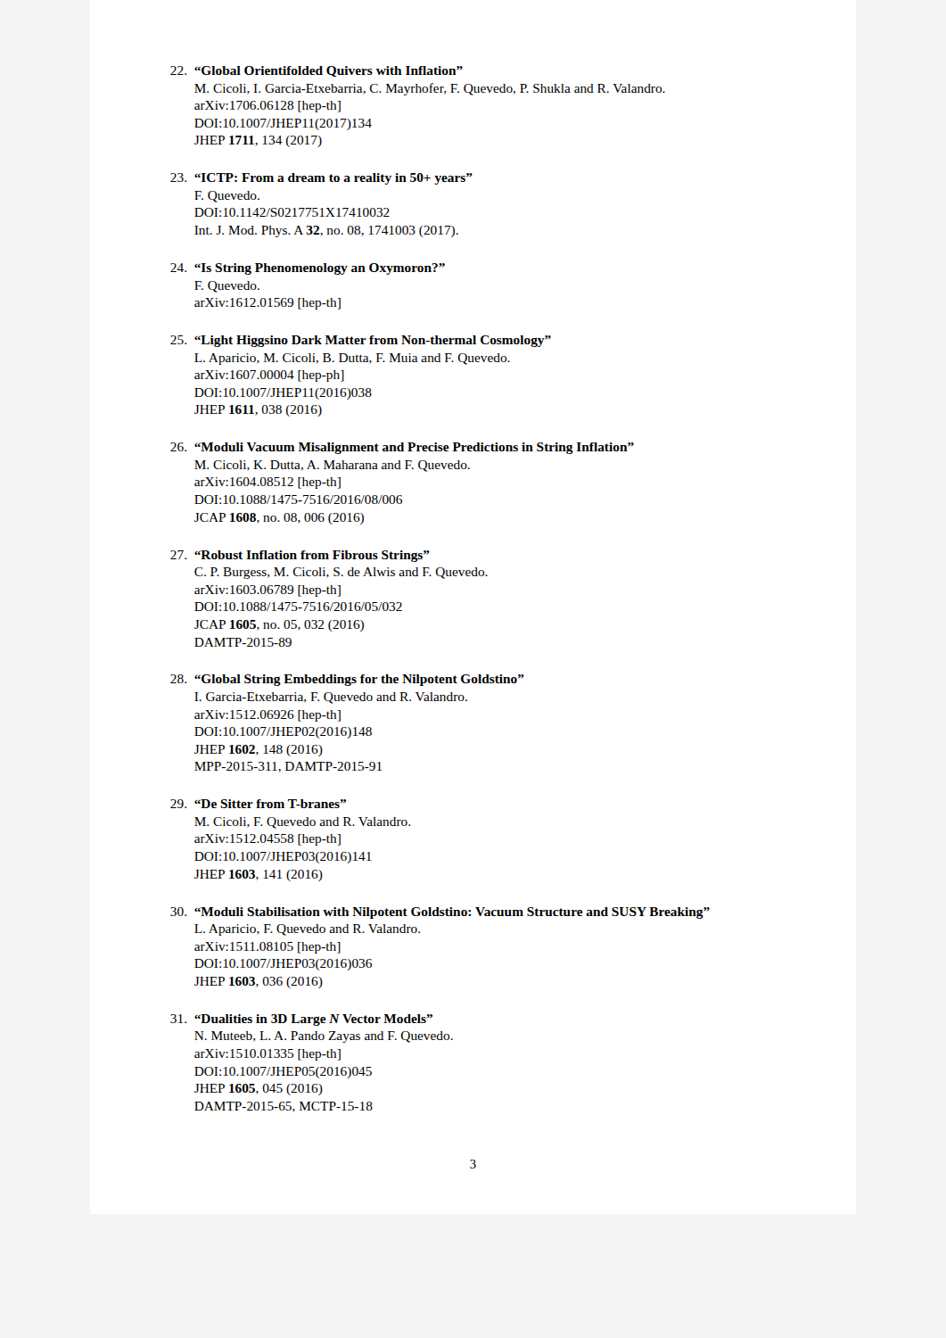22. “Global Orientifolded Quivers with Inflation” M. Cicoli, I. Garcia-Etxebarria, C. Mayrhofer, F. Quevedo, P. Shukla and R. Valandro. arXiv:1706.06128 [hep-th] DOI:10.1007/JHEP11(2017)134 JHEP 1711, 134 (2017)
23. “ICTP: From a dream to a reality in 50+ years” F. Quevedo. DOI:10.1142/S0217751X17410032 Int. J. Mod. Phys. A 32, no. 08, 1741003 (2017).
24. “Is String Phenomenology an Oxymoron?” F. Quevedo. arXiv:1612.01569 [hep-th]
25. “Light Higgsino Dark Matter from Non-thermal Cosmology” L. Aparicio, M. Cicoli, B. Dutta, F. Muia and F. Quevedo. arXiv:1607.00004 [hep-ph] DOI:10.1007/JHEP11(2016)038 JHEP 1611, 038 (2016)
26. “Moduli Vacuum Misalignment and Precise Predictions in String Inflation” M. Cicoli, K. Dutta, A. Maharana and F. Quevedo. arXiv:1604.08512 [hep-th] DOI:10.1088/1475-7516/2016/08/006 JCAP 1608, no. 08, 006 (2016)
27. “Robust Inflation from Fibrous Strings” C. P. Burgess, M. Cicoli, S. de Alwis and F. Quevedo. arXiv:1603.06789 [hep-th] DOI:10.1088/1475-7516/2016/05/032 JCAP 1605, no. 05, 032 (2016) DAMTP-2015-89
28. “Global String Embeddings for the Nilpotent Goldstino” I. Garcia-Etxebarria, F. Quevedo and R. Valandro. arXiv:1512.06926 [hep-th] DOI:10.1007/JHEP02(2016)148 JHEP 1602, 148 (2016) MPP-2015-311, DAMTP-2015-91
29. “De Sitter from T-branes” M. Cicoli, F. Quevedo and R. Valandro. arXiv:1512.04558 [hep-th] DOI:10.1007/JHEP03(2016)141 JHEP 1603, 141 (2016)
30. “Moduli Stabilisation with Nilpotent Goldstino: Vacuum Structure and SUSY Breaking” L. Aparicio, F. Quevedo and R. Valandro. arXiv:1511.08105 [hep-th] DOI:10.1007/JHEP03(2016)036 JHEP 1603, 036 (2016)
31. “Dualities in 3D Large N Vector Models” N. Muteeb, L. A. Pando Zayas and F. Quevedo. arXiv:1510.01335 [hep-th] DOI:10.1007/JHEP05(2016)045 JHEP 1605, 045 (2016) DAMTP-2015-65, MCTP-15-18
3